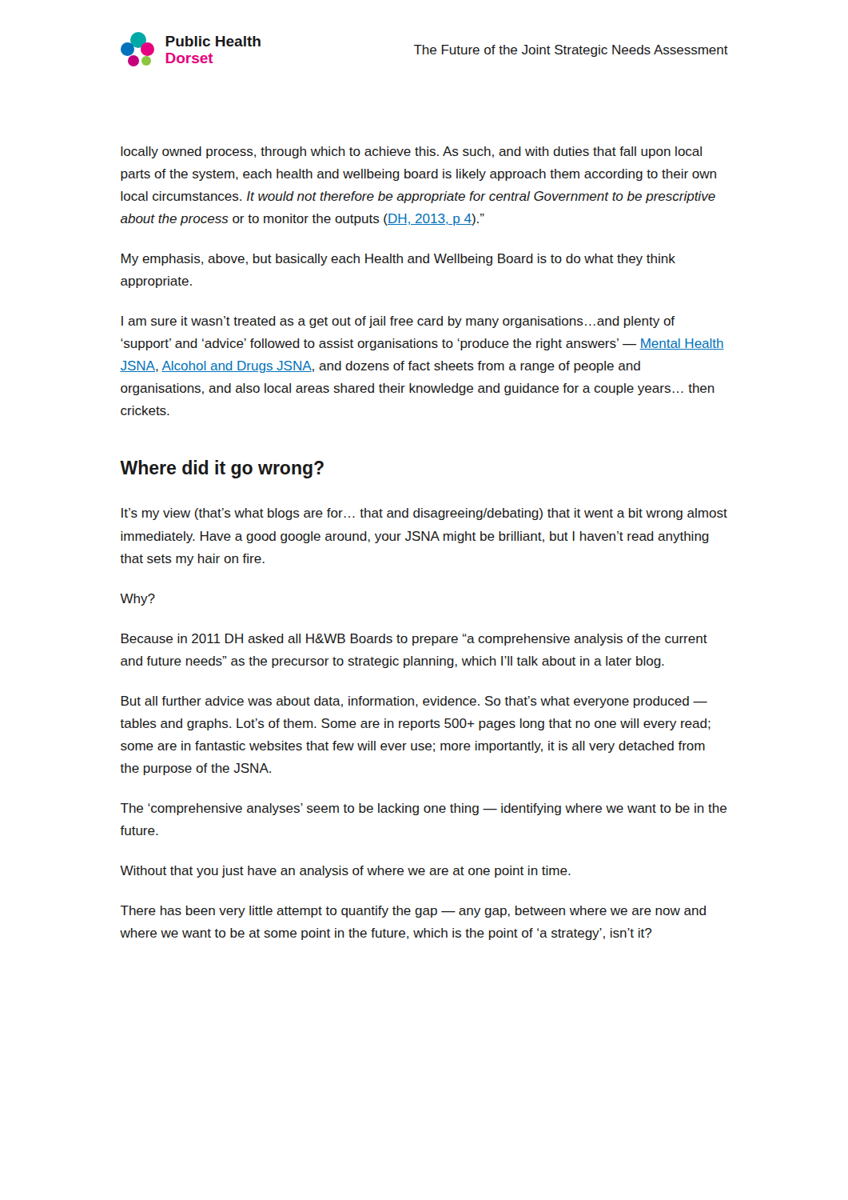Public Health
Dorset
The Future of the Joint Strategic Needs Assessment
locally owned process, through which to achieve this. As such, and with duties that fall upon local parts of the system, each health and wellbeing board is likely approach them according to their own local circumstances. It would not therefore be appropriate for central Government to be prescriptive about the process or to monitor the outputs (DH, 2013, p 4).”
My emphasis, above, but basically each Health and Wellbeing Board is to do what they think appropriate.
I am sure it wasn’t treated as a get out of jail free card by many organisations…and plenty of ‘support’ and ‘advice’ followed to assist organisations to ‘produce the right answers’ — Mental Health JSNA, Alcohol and Drugs JSNA, and dozens of fact sheets from a range of people and organisations, and also local areas shared their knowledge and guidance for a couple years… then crickets.
Where did it go wrong?
It’s my view (that’s what blogs are for… that and disagreeing/debating) that it went a bit wrong almost immediately. Have a good google around, your JSNA might be brilliant, but I haven’t read anything that sets my hair on fire.
Why?
Because in 2011 DH asked all H&WB Boards to prepare “a comprehensive analysis of the current and future needs” as the precursor to strategic planning, which I’ll talk about in a later blog.
But all further advice was about data, information, evidence. So that’s what everyone produced — tables and graphs. Lot’s of them. Some are in reports 500+ pages long that no one will every read; some are in fantastic websites that few will ever use; more importantly, it is all very detached from the purpose of the JSNA.
The ‘comprehensive analyses’ seem to be lacking one thing — identifying where we want to be in the future.
Without that you just have an analysis of where we are at one point in time.
There has been very little attempt to quantify the gap — any gap, between where we are now and where we want to be at some point in the future, which is the point of ‘a strategy’, isn’t it?